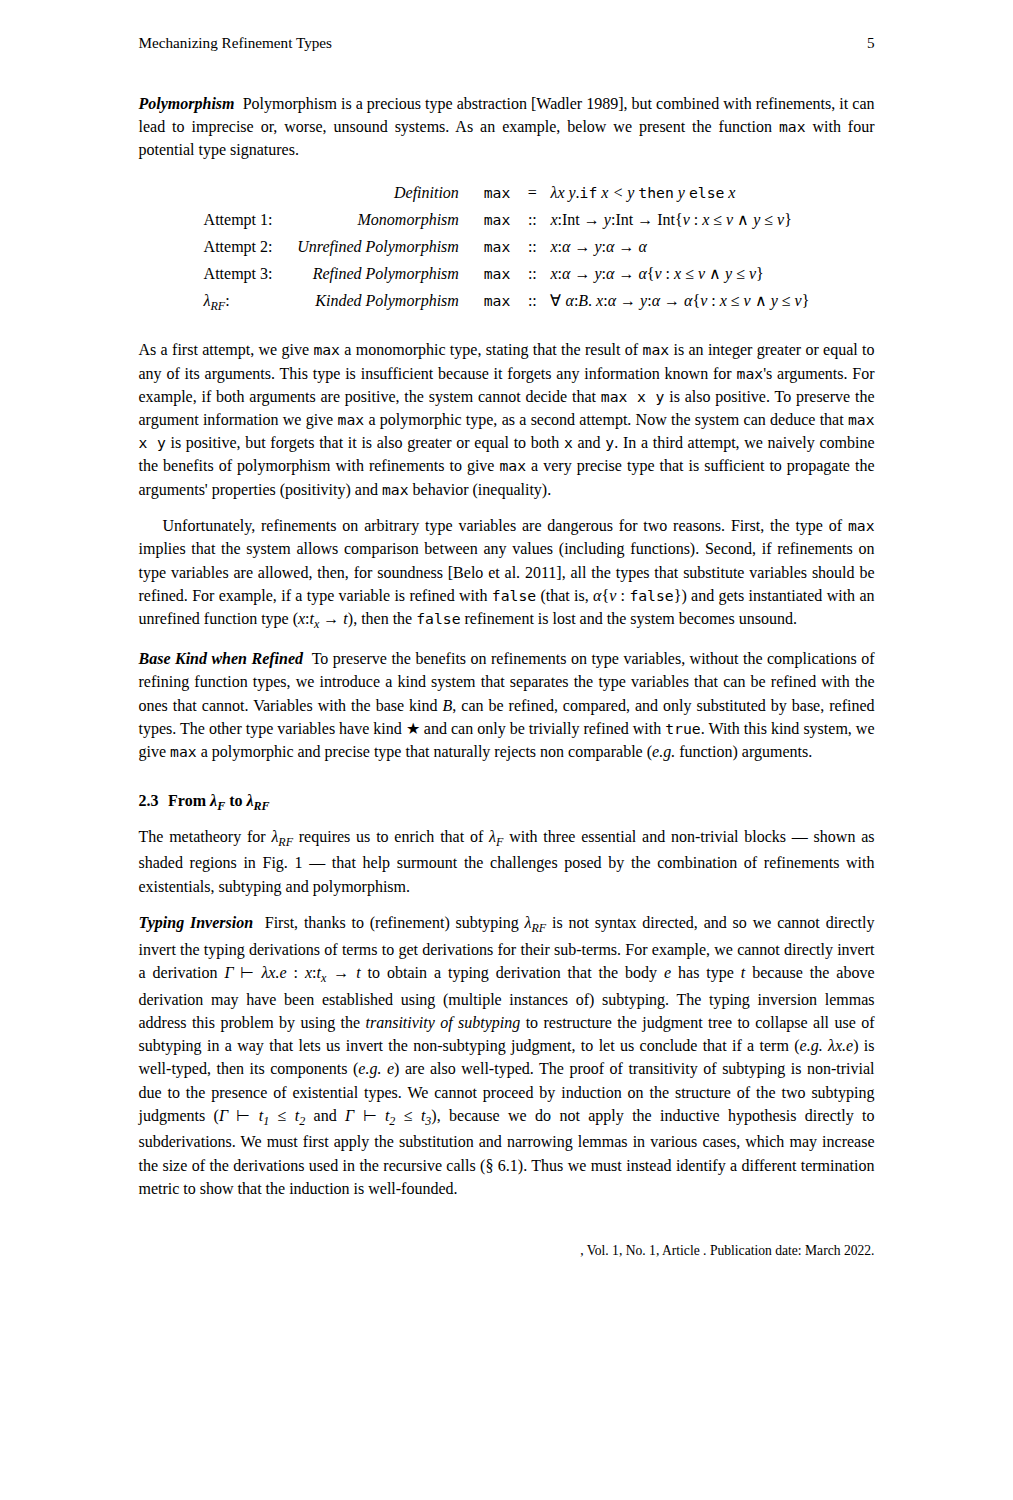Mechanizing Refinement Types 5
Polymorphism Polymorphism is a precious type abstraction [Wadler 1989], but combined with refinements, it can lead to imprecise or, worse, unsound systems. As an example, below we present the function max with four potential type signatures.
| | Definition | max | = | λx y . if x < y then y else x |
| Attempt 1: | Monomorphism | max | :: | x : Int → y : Int → Int { v : x ≤ v ∧ y ≤ v } |
| Attempt 2: | Unrefined Polymorphism | max | :: | x : α → y : α → α |
| Attempt 3: | Refined Polymorphism | max | :: | x : α → y : α → α { v : x ≤ v ∧ y ≤ v } |
| λ RF : | Kinded Polymorphism | max | :: | ∀ α : B . x : α → y : α → α { v : x ≤ v ∧ y ≤ v } |
As a first attempt, we give max a monomorphic type, stating that the result of max is an integer greater or equal to any of its arguments. This type is insufficient because it forgets any information known for max's arguments. For example, if both arguments are positive, the system cannot decide that max x y is also positive. To preserve the argument information we give max a polymorphic type, as a second attempt. Now the system can deduce that max x y is positive, but forgets that it is also greater or equal to both x and y. In a third attempt, we naively combine the benefits of polymorphism with refinements to give max a very precise type that is sufficient to propagate the arguments' properties (positivity) and max behavior (inequality).
Unfortunately, refinements on arbitrary type variables are dangerous for two reasons. First, the type of max implies that the system allows comparison between any values (including functions). Second, if refinements on type variables are allowed, then, for soundness [Belo et al. 2011], all the types that substitute variables should be refined. For example, if a type variable is refined with false (that is, α{v : false}) and gets instantiated with an unrefined function type (x:tx → t), then the false refinement is lost and the system becomes unsound.
Base Kind when Refined To preserve the benefits on refinements on type variables, without the complications of refining function types, we introduce a kind system that separates the type variables that can be refined with the ones that cannot. Variables with the base kind B, can be refined, compared, and only substituted by base, refined types. The other type variables have kind ★ and can only be trivially refined with true. With this kind system, we give max a polymorphic and precise type that naturally rejects non comparable (e.g. function) arguments.
2.3 From λF to λRF
The metatheory for λRF requires us to enrich that of λF with three essential and non-trivial blocks — shown as shaded regions in Fig. 1 — that help surmount the challenges posed by the combination of refinements with existentials, subtyping and polymorphism.
Typing Inversion First, thanks to (refinement) subtyping λRF is not syntax directed, and so we cannot directly invert the typing derivations of terms to get derivations for their sub-terms. For example, we cannot directly invert a derivation Γ ⊢ λx.e : x:tx → t to obtain a typing derivation that the body e has type t because the above derivation may have been established using (multiple instances of) subtyping. The typing inversion lemmas address this problem by using the transitivity of subtyping to restructure the judgment tree to collapse all use of subtyping in a way that lets us invert the non-subtyping judgment, to let us conclude that if a term (e.g. λx.e) is well-typed, then its components (e.g. e) are also well-typed. The proof of transitivity of subtyping is non-trivial due to the presence of existential types. We cannot proceed by induction on the structure of the two subtyping judgments (Γ ⊢ t1 ≤ t2 and Γ ⊢ t2 ≤ t3), because we do not apply the inductive hypothesis directly to subderivations. We must first apply the substitution and narrowing lemmas in various cases, which may increase the size of the derivations used in the recursive calls (§ 6.1). Thus we must instead identify a different termination metric to show that the induction is well-founded.
, Vol. 1, No. 1, Article . Publication date: March 2022.